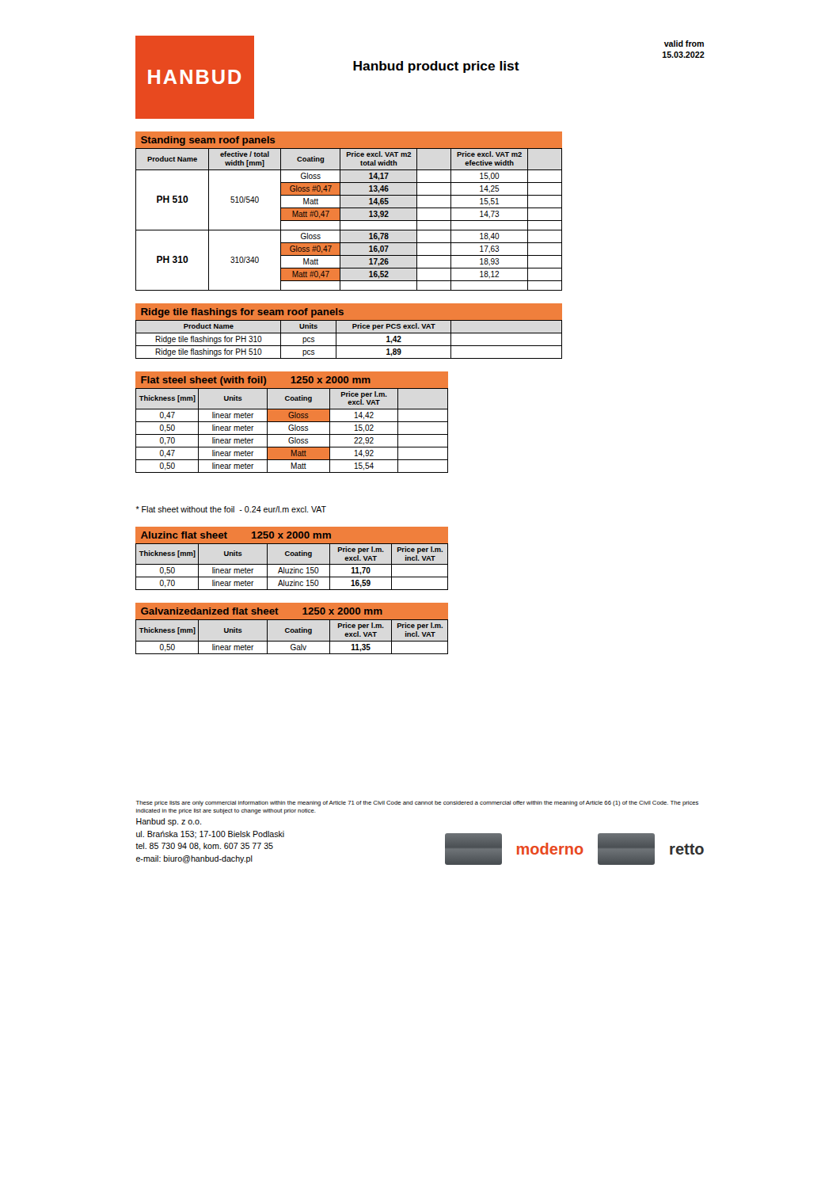HANBUD
Hanbud product price list
valid from
15.03.2022
Standing seam roof panels
| Product Name | efective / total width [mm] | Coating | Price excl. VAT m2 total width | | Price excl. VAT m2 efective width | |
| --- | --- | --- | --- | --- | --- | --- |
| PH 510 | 510/540 | Gloss | 14,17 | | 15,00 | |
| Gloss #0,47 | 13,46 | | 14,25 | |
| Matt | 14,65 | | 15,51 | |
| Matt #0,47 | 13,92 | | 14,73 | |
| PH 310 | 310/340 | Gloss | 16,78 | | 18,40 | |
| Gloss #0,47 | 16,07 | | 17,63 | |
| Matt | 17,26 | | 18,93 | |
| Matt #0,47 | 16,52 | | 18,12 | |
Ridge tile flashings for seam roof panels
| Product Name | Units | Price per PCS excl. VAT | |
| --- | --- | --- | --- |
| Ridge tile flashings for PH 310 | pcs | 1,42 | |
| Ridge tile flashings for PH 510 | pcs | 1,89 | |
Flat steel sheet (with foil)1250 x 2000 mm
| Thickness [mm] | Units | Coating | Price per l.m. excl. VAT | |
| --- | --- | --- | --- | --- |
| 0,47 | linear meter | Gloss | 14,42 | |
| 0,50 | linear meter | Gloss | 15,02 | |
| 0,70 | linear meter | Gloss | 22,92 | |
| 0,47 | linear meter | Matt | 14,92 | |
| 0,50 | linear meter | Matt | 15,54 | |
* Flat sheet without the foil - 0.24 eur/l.m excl. VAT
Aluzinc flat sheet1250 x 2000 mm
| Thickness [mm] | Units | Coating | Price per l.m. excl. VAT | Price per l.m. incl. VAT |
| --- | --- | --- | --- | --- |
| 0,50 | linear meter | Aluzinc 150 | 11,70 | |
| 0,70 | linear meter | Aluzinc 150 | 16,59 | |
Galvanizedanized flat sheet1250 x 2000 mm
| Thickness [mm] | Units | Coating | Price per l.m. excl. VAT | Price per l.m. incl. VAT |
| --- | --- | --- | --- | --- |
| 0,50 | linear meter | Galv | 11,35 | |
These price lists are only commercial information within the meaning of Article 71 of the Civil Code and cannot be considered a commercial offer within the meaning of Article 66 (1) of the Civil Code. The prices indicated in the price list are subject to change without prior notice.
Hanbud sp. z o.o.
ul. Brańska 153; 17-100 Bielsk Podlaski
tel. 85 730 94 08, kom. 607 35 77 35
e-mail: biuro@hanbud-dachy.pl
moderno
retto